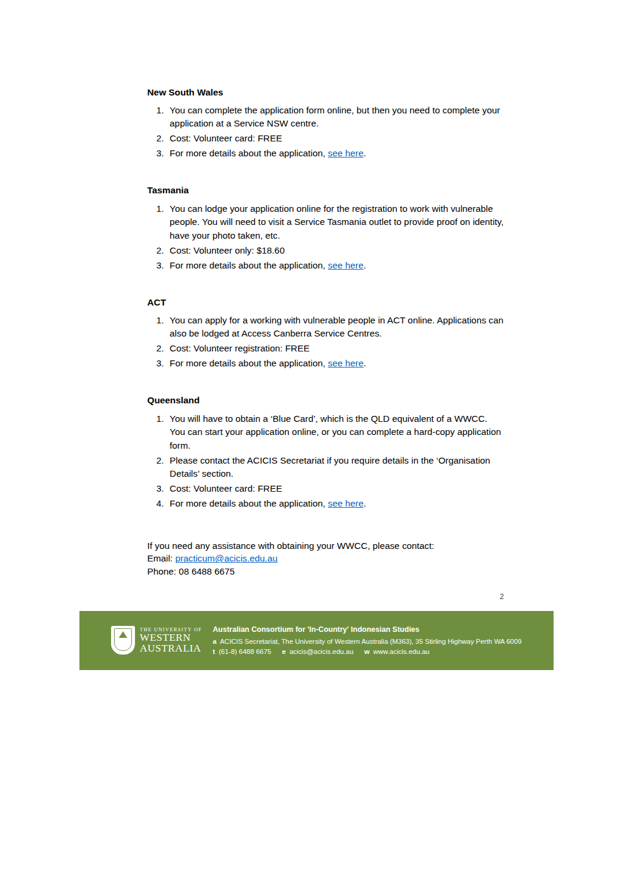New South Wales
You can complete the application form online, but then you need to complete your application at a Service NSW centre.
Cost: Volunteer card: FREE
For more details about the application, see here.
Tasmania
You can lodge your application online for the registration to work with vulnerable people. You will need to visit a Service Tasmania outlet to provide proof on identity, have your photo taken, etc.
Cost: Volunteer only: $18.60
For more details about the application, see here.
ACT
You can apply for a working with vulnerable people in ACT online. Applications can also be lodged at Access Canberra Service Centres.
Cost: Volunteer registration: FREE
For more details about the application, see here.
Queensland
You will have to obtain a ‘Blue Card’, which is the QLD equivalent of a WWCC. You can start your application online, or you can complete a hard-copy application form.
Please contact the ACICIS Secretariat if you require details in the ‘Organisation Details’ section.
Cost: Volunteer card: FREE
For more details about the application, see here.
If you need any assistance with obtaining your WWCC, please contact:
Email: practicum@acicis.edu.au
Phone: 08 6488 6675
2
THE UNIVERSITY OF WESTERN AUSTRALIA
Australian Consortium for 'In-Country' Indonesian Studies
a ACICIS Secretariat, The University of Western Australia (M363), 35 Stirling Highway Perth WA 6009
t (61-8) 6488 6675 e acicis@acicis.edu.au w www.acicis.edu.au